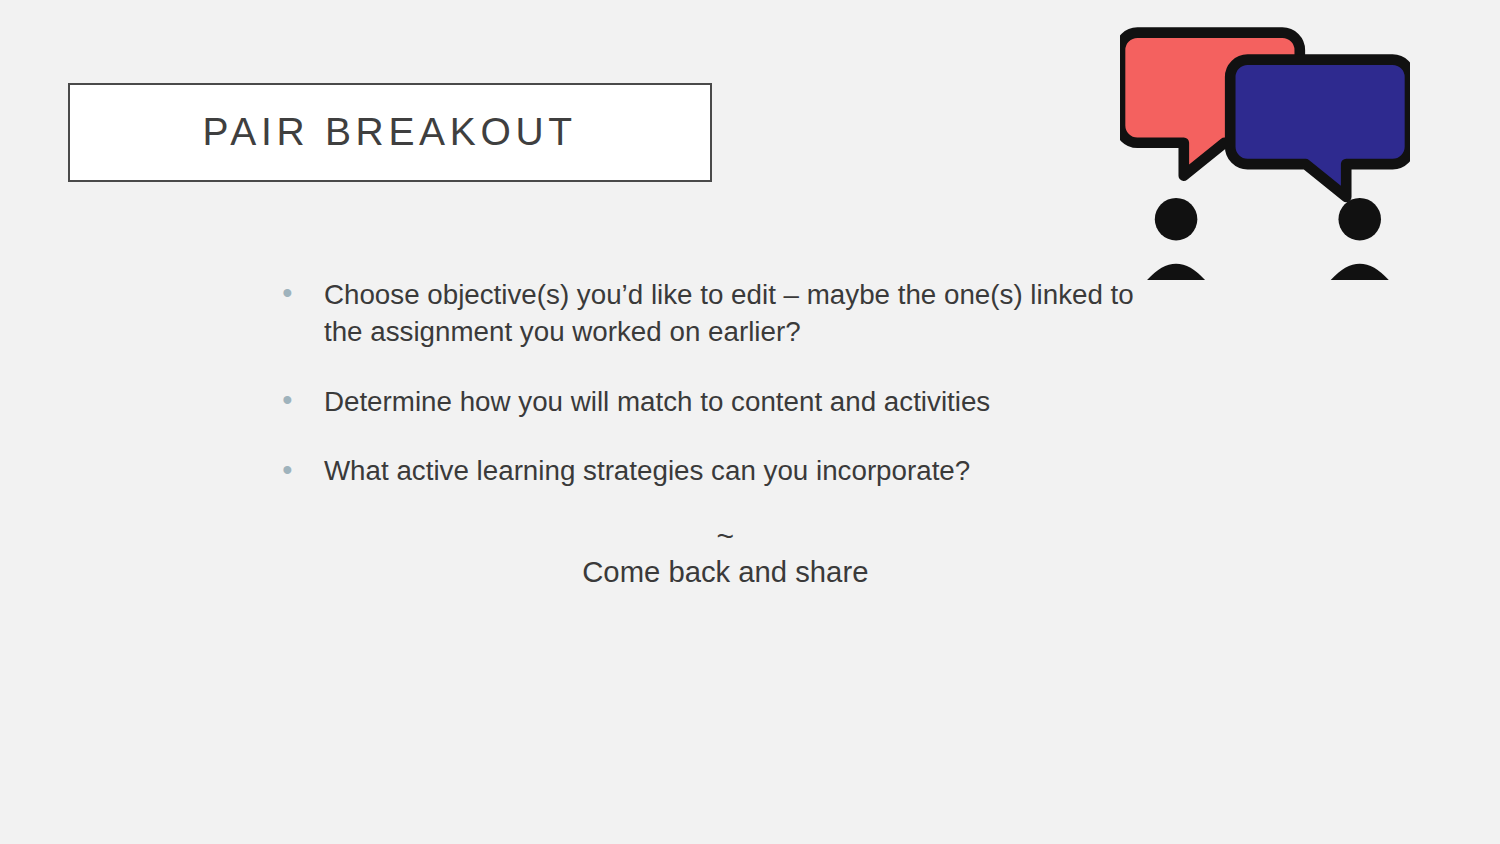Pair Breakout
Choose objective(s) you’d like to edit – maybe the one(s) linked to the assignment you worked on earlier?
Determine how you will match to content and activities
What active learning strategies can you incorporate?
~
Come back and share